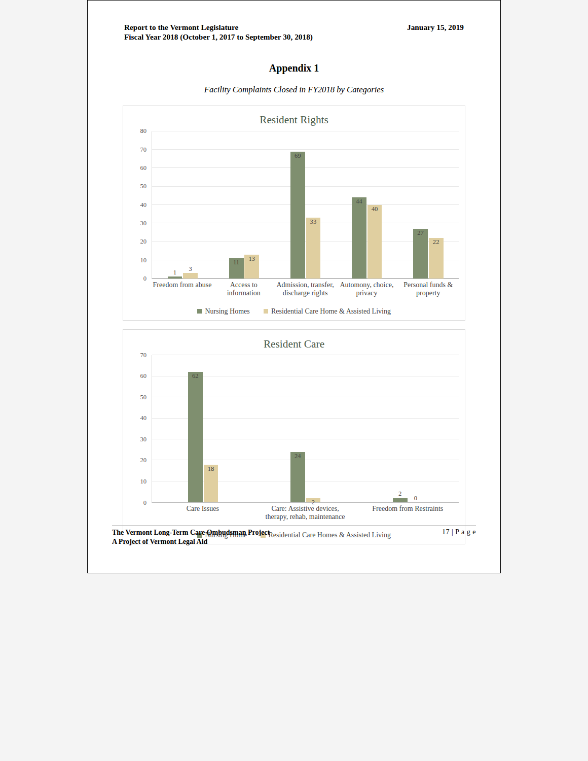Report to the Vermont Legislature
Fiscal Year 2018 (October 1, 2017 to September 30, 2018)
January 15, 2019
Appendix 1
Facility Complaints Closed in FY2018 by Categories
Resident Rights
80
70
60
50
40
30
20
10
0
1
3
11
13
69
33
44
40
27
22
Freedom from abuse
Access to information
Admission, transfer,
discharge rights
Automony, choice,
privacy
Personal funds &
property
Nursing Homes
Residential Care Home & Assisted Living
Resident Care
70
60
50
40
30
20
10
0
62
18
24
2
2
0
Care Issues
Care: Assistive devices,
therapy, rehab, maintenance
Freedom from Restraints
Nursing Home
Residential Care Homes & Assisted Living
The Vermont Long-Term Care Ombudsman Project
A Project of Vermont Legal Aid
17 | P a g e